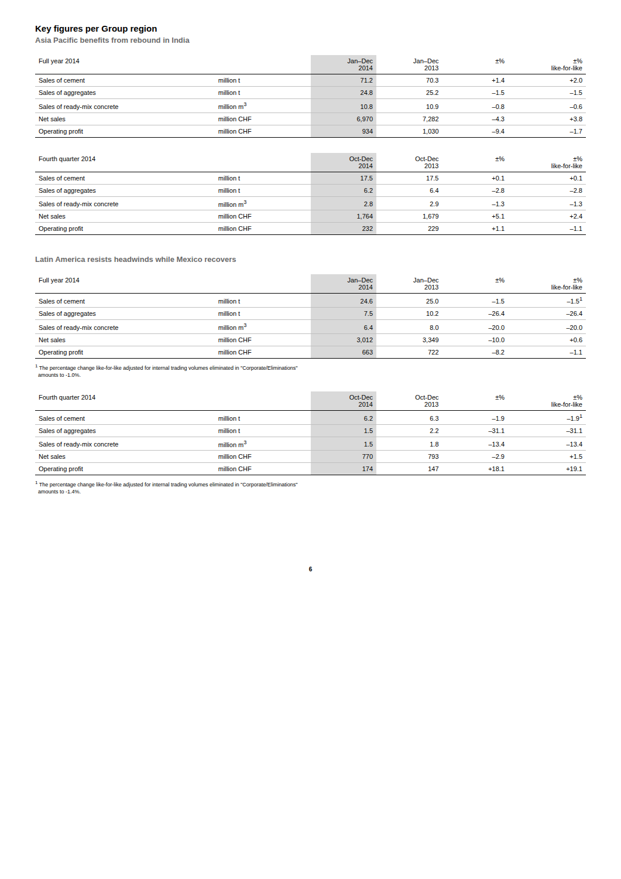Key figures per Group region
Asia Pacific benefits from rebound in India
| Full year 2014 | | Jan–Dec | Jan–Dec | ±% | ±% |
| --- | --- | --- | --- | --- | --- |
| | | 2014 | 2013 | | like-for-like |
| Sales of cement | million t | 71.2 | 70.3 | +1.4 | +2.0 |
| Sales of aggregates | million t | 24.8 | 25.2 | –1.5 | –1.5 |
| Sales of ready-mix concrete | million m 3 | 10.8 | 10.9 | –0.8 | –0.6 |
| Net sales | million CHF | 6,970 | 7,282 | –4.3 | +3.8 |
| Operating profit | million CHF | 934 | 1,030 | –9.4 | –1.7 |
| Fourth quarter 2014 | | Oct-Dec | Oct-Dec | ±% | ±% |
| --- | --- | --- | --- | --- | --- |
| | | 2014 | 2013 | | like-for-like |
| Sales of cement | million t | 17.5 | 17.5 | +0.1 | +0.1 |
| Sales of aggregates | million t | 6.2 | 6.4 | –2.8 | –2.8 |
| Sales of ready-mix concrete | million m 3 | 2.8 | 2.9 | –1.3 | –1.3 |
| Net sales | million CHF | 1,764 | 1,679 | +5.1 | +2.4 |
| Operating profit | million CHF | 232 | 229 | +1.1 | –1.1 |
Latin America resists headwinds while Mexico recovers
| Full year 2014 | | Jan–Dec | Jan–Dec | ±% | ±% |
| --- | --- | --- | --- | --- | --- |
| | | 2014 | 2013 | | like-for-like |
| Sales of cement | million t | 24.6 | 25.0 | –1.5 | –1.5 1 |
| Sales of aggregates | million t | 7.5 | 10.2 | –26.4 | –26.4 |
| Sales of ready-mix concrete | million m 3 | 6.4 | 8.0 | –20.0 | –20.0 |
| Net sales | million CHF | 3,012 | 3,349 | –10.0 | +0.6 |
| Operating profit | million CHF | 663 | 722 | –8.2 | –1.1 |
1 The percentage change like-for-like adjusted for internal trading volumes eliminated in "Corporate/Eliminations"
amounts to -1.0%.
| Fourth quarter 2014 | | Oct-Dec | Oct-Dec | ±% | ±% |
| --- | --- | --- | --- | --- | --- |
| | | 2014 | 2013 | | like-for-like |
| Sales of cement | million t | 6.2 | 6.3 | –1.9 | –1.9 1 |
| Sales of aggregates | million t | 1.5 | 2.2 | –31.1 | –31.1 |
| Sales of ready-mix concrete | million m 3 | 1.5 | 1.8 | –13.4 | –13.4 |
| Net sales | million CHF | 770 | 793 | –2.9 | +1.5 |
| Operating profit | million CHF | 174 | 147 | +18.1 | +19.1 |
1 The percentage change like-for-like adjusted for internal trading volumes eliminated in "Corporate/Eliminations"
amounts to -1.4%.
6